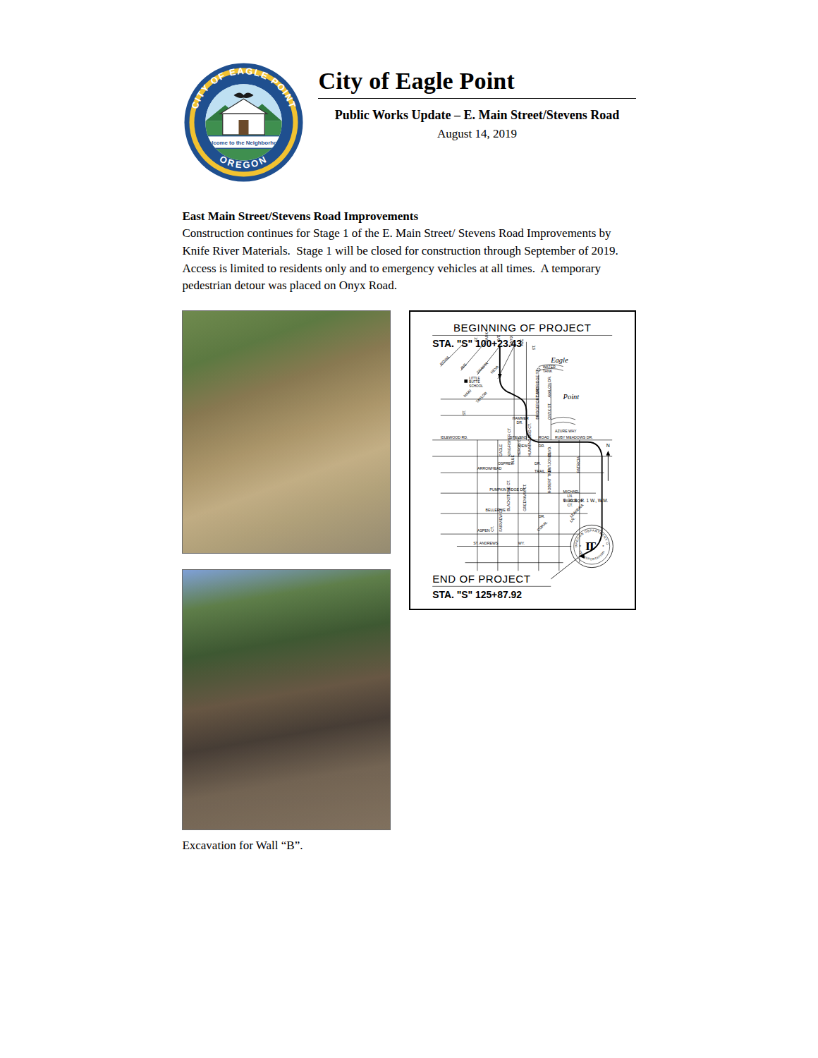Welcome to the Neighborhood CITY OF EAGLE POINT OREGON
City of Eagle Point
Public Works Update – E. Main Street/Stevens Road
August 14, 2019
East Main Street/Stevens Road Improvements
Construction continues for Stage 1 of the E. Main Street/ Stevens Road Improvements by Knife River Materials. Stage 1 will be closed for construction through September of 2019. Access is limited to residents only and to emergency vehicles at all times. A temporary pedestrian detour was placed on Onyx Road.
Excavation for Wall “B”.
BEGINNING OF PROJECT STA. "S" 100+23.43 Eagle Point WATER TANK LITTLE BUTTE SCHOOL ROYAL AVE SHASTA NEVA ST. PARK AVE ONYX AVE ST. MAIN TAYLOR ST. CAMBRIDGE ST. AVALON DR. HAMMER DR. BRIDGEPORT DR. ONYX ST. AZURE WAY IDLEWOOD RD. STEVENS ROAD RUBY MEADOWS DR. VIEW DR. EAGLE KINGFISHER CT. HERON CT. HUMMINGBIRD CT. BLVD. OSPREY BLUE DR. JONES ARROWHEAD TRAIL JR. PATRICIA PUMPKIN RIDGE DR. ROBERT TRENT MICHAEL LN. MILAGROS CT. BELLERIVE BLACKSTONE CT. GREENWAY CT. DR. LEANDRA LN. ASPEN CT. FAIRVIEW CT. CORAL ST. ANDREWS WY. N T. 36 S., R. 1 W., W.M. OREGON DEPARTMENT OF TRANSPORTATION * * T I END OF PROJECT STA. "S" 125+87.92